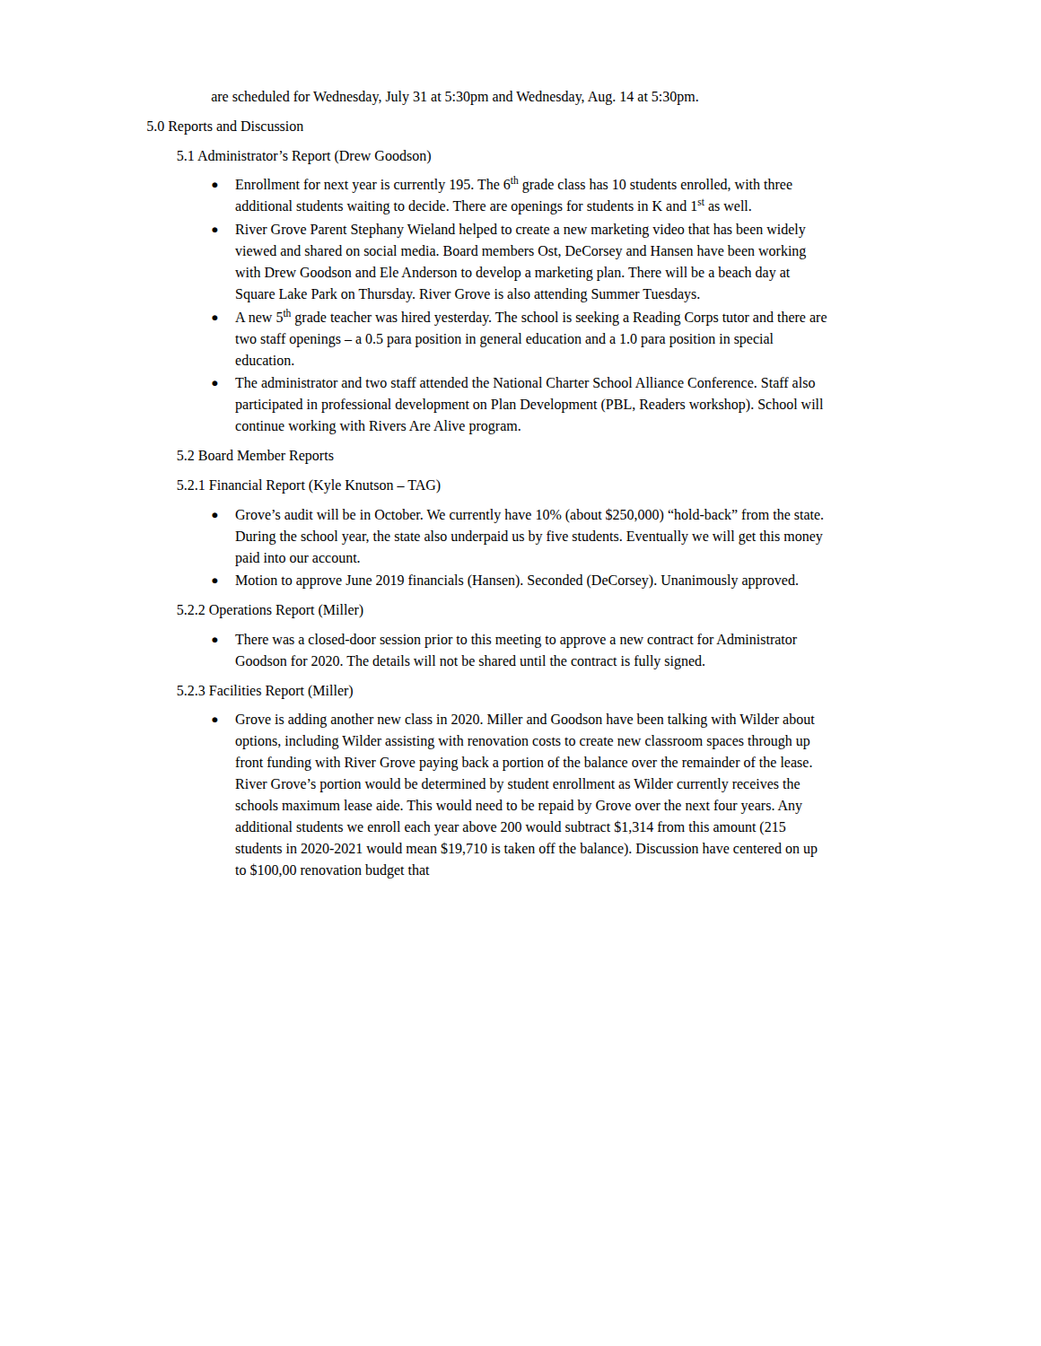are scheduled for Wednesday, July 31 at 5:30pm and Wednesday, Aug. 14 at 5:30pm.
5.0 Reports and Discussion
5.1 Administrator’s Report (Drew Goodson)
Enrollment for next year is currently 195. The 6th grade class has 10 students enrolled, with three additional students waiting to decide. There are openings for students in K and 1st as well.
River Grove Parent Stephany Wieland helped to create a new marketing video that has been widely viewed and shared on social media. Board members Ost, DeCorsey and Hansen have been working with Drew Goodson and Ele Anderson to develop a marketing plan. There will be a beach day at Square Lake Park on Thursday. River Grove is also attending Summer Tuesdays.
A new 5th grade teacher was hired yesterday. The school is seeking a Reading Corps tutor and there are two staff openings – a 0.5 para position in general education and a 1.0 para position in special education.
The administrator and two staff attended the National Charter School Alliance Conference. Staff also participated in professional development on Plan Development (PBL, Readers workshop). School will continue working with Rivers Are Alive program.
5.2 Board Member Reports
5.2.1 Financial Report (Kyle Knutson – TAG)
Grove’s audit will be in October. We currently have 10% (about $250,000) “hold-back” from the state. During the school year, the state also underpaid us by five students. Eventually we will get this money paid into our account.
Motion to approve June 2019 financials (Hansen). Seconded (DeCorsey). Unanimously approved.
5.2.2 Operations Report (Miller)
There was a closed-door session prior to this meeting to approve a new contract for Administrator Goodson for 2020. The details will not be shared until the contract is fully signed.
5.2.3 Facilities Report (Miller)
Grove is adding another new class in 2020. Miller and Goodson have been talking with Wilder about options, including Wilder assisting with renovation costs to create new classroom spaces through up front funding with River Grove paying back a portion of the balance over the remainder of the lease. River Grove’s portion would be determined by student enrollment as Wilder currently receives the schools maximum lease aide. This would need to be repaid by Grove over the next four years. Any additional students we enroll each year above 200 would subtract $1,314 from this amount (215 students in 2020-2021 would mean $19,710 is taken off the balance). Discussion have centered on up to $100,00 renovation budget that